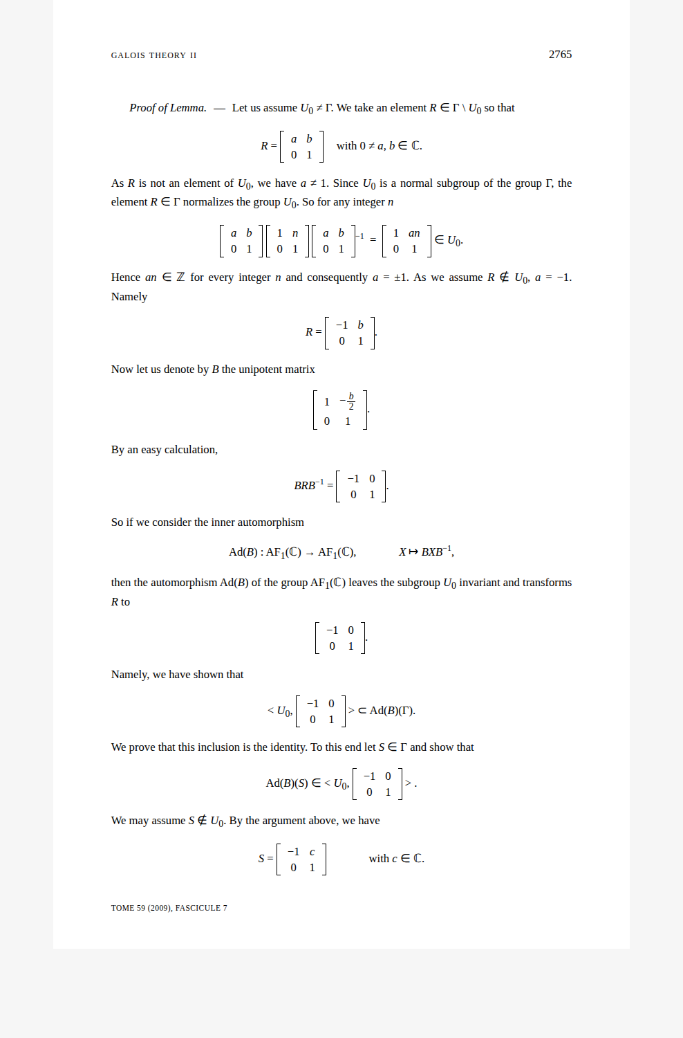galois theory ii 2765
Proof of Lemma. — Let us assume U0 ≠ Γ. We take an element R ∈ Γ \ U0 so that
R =
| a | b |
| 0 | 1 |
with 0 ≠ a, b ∈ ℂ.
As R is not an element of U0, we have a ≠ 1. Since U0 is a normal subgroup of the group Γ, the element R ∈ Γ normalizes the group U0. So for any integer n
| a | b |
| 0 | 1 |
| 1 | n |
| 0 | 1 |
| a | b |
| 0 | 1 |
−1 =
| 1 | an |
| 0 | 1 |
∈ U0.
Hence an ∈ ℤ for every integer n and consequently a = ±1. As we assume R ∉ U0, a = −1. Namely
R =
| −1 | b |
| 0 | 1 |
.
Now let us denote by B the unipotent matrix
| 1 | − b 2 |
| 0 | 1 |
.
By an easy calculation,
BRB−1 =
| −1 | 0 |
| 0 | 1 |
.
So if we consider the inner automorphism
Ad(B) : AF1(ℂ) → AF1(ℂ), X ↦ BXB−1,
then the automorphism Ad(B) of the group AF1(ℂ) leaves the subgroup U0 invariant and transforms R to
| −1 | 0 |
| 0 | 1 |
.
Namely, we have shown that
< U0,
| −1 | 0 |
| 0 | 1 |
> ⊂ Ad(B)(Γ).
We prove that this inclusion is the identity. To this end let S ∈ Γ and show that
Ad(B)(S) ∈ < U0,
| −1 | 0 |
| 0 | 1 |
> .
We may assume S ∉ U0. By the argument above, we have
S =
| −1 | c |
| 0 | 1 |
with c ∈ ℂ.
TOME 59 (2009), FASCICULE 7